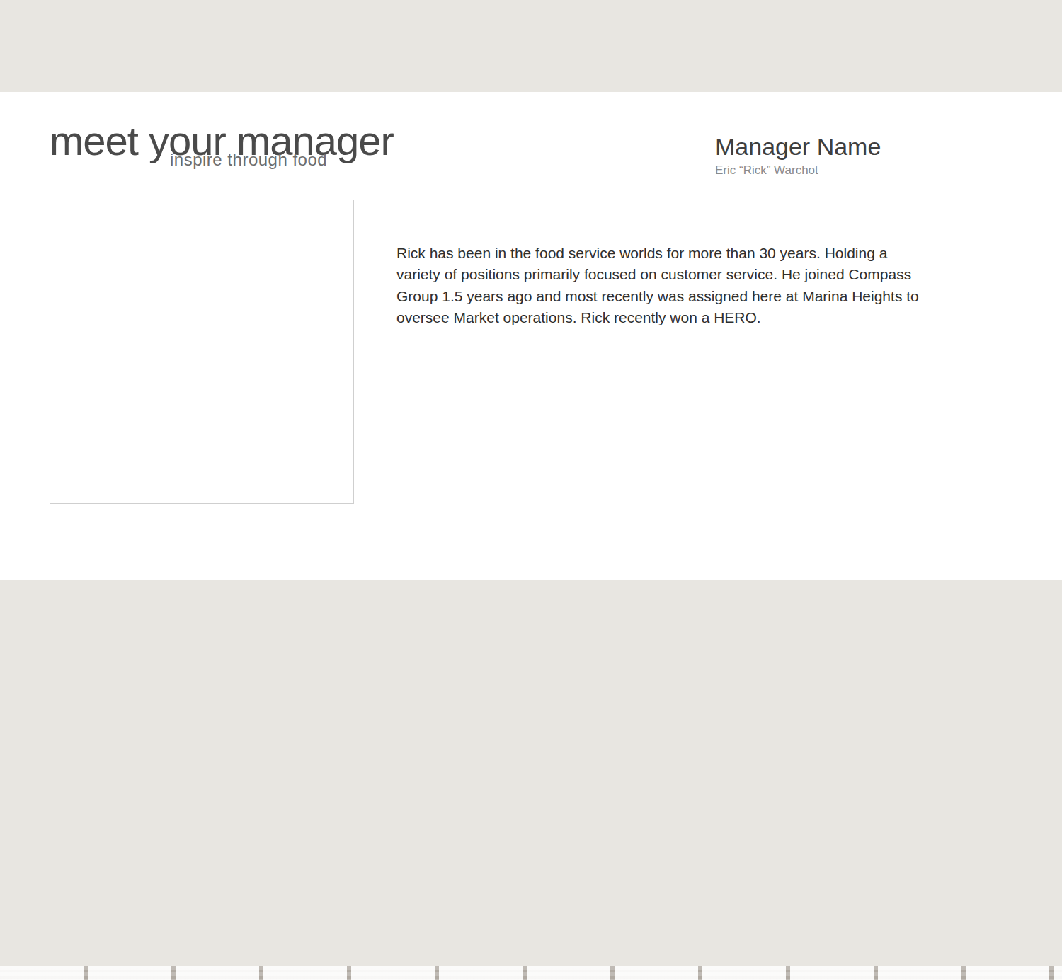meet your manager
inspire through food
Manager Name
Eric “Rick” Warchot
Rick has been in the food service worlds for more than 30 years. Holding a variety of positions primarily focused on customer service. He joined Compass Group 1.5 years ago and most recently was assigned here at Marina Heights to oversee Market operations. Rick recently won a HERO.